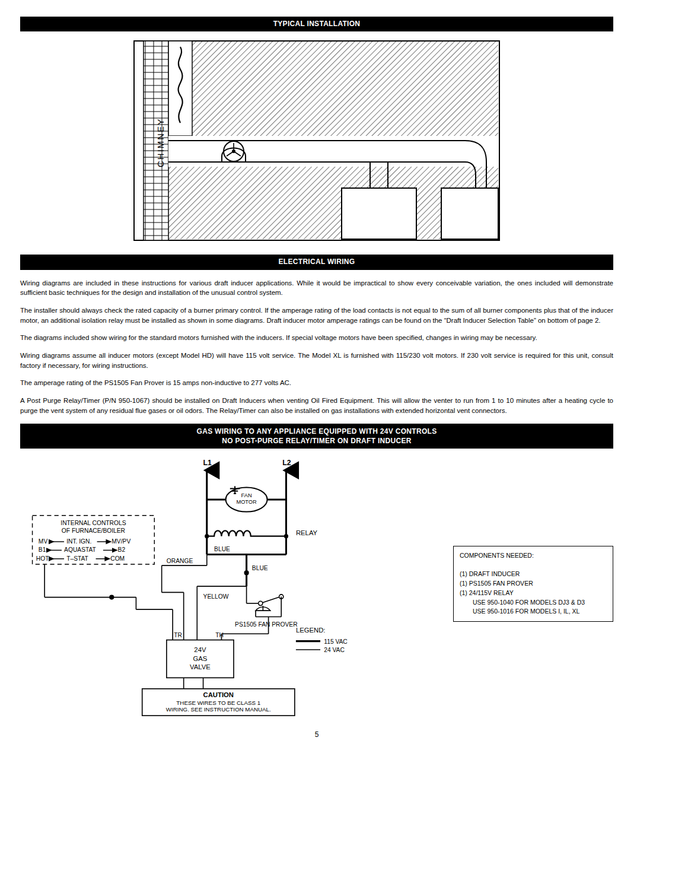TYPICAL INSTALLATION
CHIMNEY
ELECTRICAL WIRING
Wiring diagrams are included in these instructions for various draft inducer applications. While it would be impractical to show every conceivable variation, the ones included will demonstrate sufficient basic techniques for the design and installation of the unusual control system.
The installer should always check the rated capacity of a burner primary control. If the amperage rating of the load contacts is not equal to the sum of all burner components plus that of the inducer motor, an additional isolation relay must be installed as shown in some diagrams. Draft inducer motor amperage ratings can be found on the “Draft Inducer Selection Table” on bottom of page 2.
The diagrams included show wiring for the standard motors furnished with the inducers. If special voltage motors have been specified, changes in wiring may be necessary.
Wiring diagrams assume all inducer motors (except Model HD) will have 115 volt service. The Model XL is furnished with 115/230 volt motors. If 230 volt service is required for this unit, consult factory if necessary, for wiring instructions.
The amperage rating of the PS1505 Fan Prover is 15 amps non-inductive to 277 volts AC.
A Post Purge Relay/Timer (P/N 950-1067) should be installed on Draft Inducers when venting Oil Fired Equipment. This will allow the venter to run from 1 to 10 minutes after a heating cycle to purge the vent system of any residual flue gases or oil odors. The Relay/Timer can also be installed on gas installations with extended horizontal vent connectors.
GAS WIRING TO ANY APPLIANCE EQUIPPED WITH 24V CONTROLS
NO POST-PURGE RELAY/TIMER ON DRAFT INDUCER
L1 L2 FAN MOTOR RELAY BLUE BLUE ORANGE INTERNAL CONTROLS OF FURNACE/BOILER MV INT. IGN. MV/PV B1 AQUASTAT B2 HOT T–STAT COM YELLOW PS1505 FAN PROVER TR TH 24V GAS VALVE LEGEND: 115 VAC 24 VAC CAUTION THESE WIRES TO BE CLASS 1 WIRING. SEE INSTRUCTION MANUAL.
COMPONENTS NEEDED:
(1) DRAFT INDUCER
(1) PS1505 FAN PROVER
(1) 24/115V RELAY
USE 950-1040 FOR MODELS DJ3 & D3
USE 950-1016 FOR MODELS I, IL, XL
5